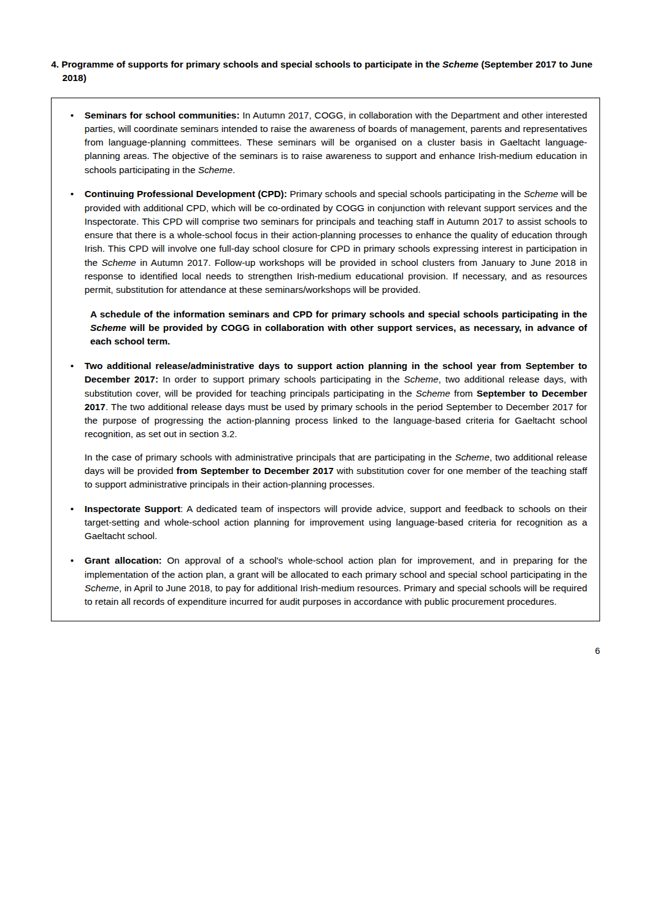4. Programme of supports for primary schools and special schools to participate in the Scheme (September 2017 to June 2018)
Seminars for school communities: In Autumn 2017, COGG, in collaboration with the Department and other interested parties, will coordinate seminars intended to raise the awareness of boards of management, parents and representatives from language-planning committees. These seminars will be organised on a cluster basis in Gaeltacht language-planning areas. The objective of the seminars is to raise awareness to support and enhance Irish-medium education in schools participating in the Scheme.
Continuing Professional Development (CPD): Primary schools and special schools participating in the Scheme will be provided with additional CPD, which will be co-ordinated by COGG in conjunction with relevant support services and the Inspectorate. This CPD will comprise two seminars for principals and teaching staff in Autumn 2017 to assist schools to ensure that there is a whole-school focus in their action-planning processes to enhance the quality of education through Irish. This CPD will involve one full-day school closure for CPD in primary schools expressing interest in participation in the Scheme in Autumn 2017. Follow-up workshops will be provided in school clusters from January to June 2018 in response to identified local needs to strengthen Irish-medium educational provision. If necessary, and as resources permit, substitution for attendance at these seminars/workshops will be provided.
A schedule of the information seminars and CPD for primary schools and special schools participating in the Scheme will be provided by COGG in collaboration with other support services, as necessary, in advance of each school term.
Two additional release/administrative days to support action planning in the school year from September to December 2017: In order to support primary schools participating in the Scheme, two additional release days, with substitution cover, will be provided for teaching principals participating in the Scheme from September to December 2017. The two additional release days must be used by primary schools in the period September to December 2017 for the purpose of progressing the action-planning process linked to the language-based criteria for Gaeltacht school recognition, as set out in section 3.2.
In the case of primary schools with administrative principals that are participating in the Scheme, two additional release days will be provided from September to December 2017 with substitution cover for one member of the teaching staff to support administrative principals in their action-planning processes.
Inspectorate Support: A dedicated team of inspectors will provide advice, support and feedback to schools on their target-setting and whole-school action planning for improvement using language-based criteria for recognition as a Gaeltacht school.
Grant allocation: On approval of a school's whole-school action plan for improvement, and in preparing for the implementation of the action plan, a grant will be allocated to each primary school and special school participating in the Scheme, in April to June 2018, to pay for additional Irish-medium resources. Primary and special schools will be required to retain all records of expenditure incurred for audit purposes in accordance with public procurement procedures.
6